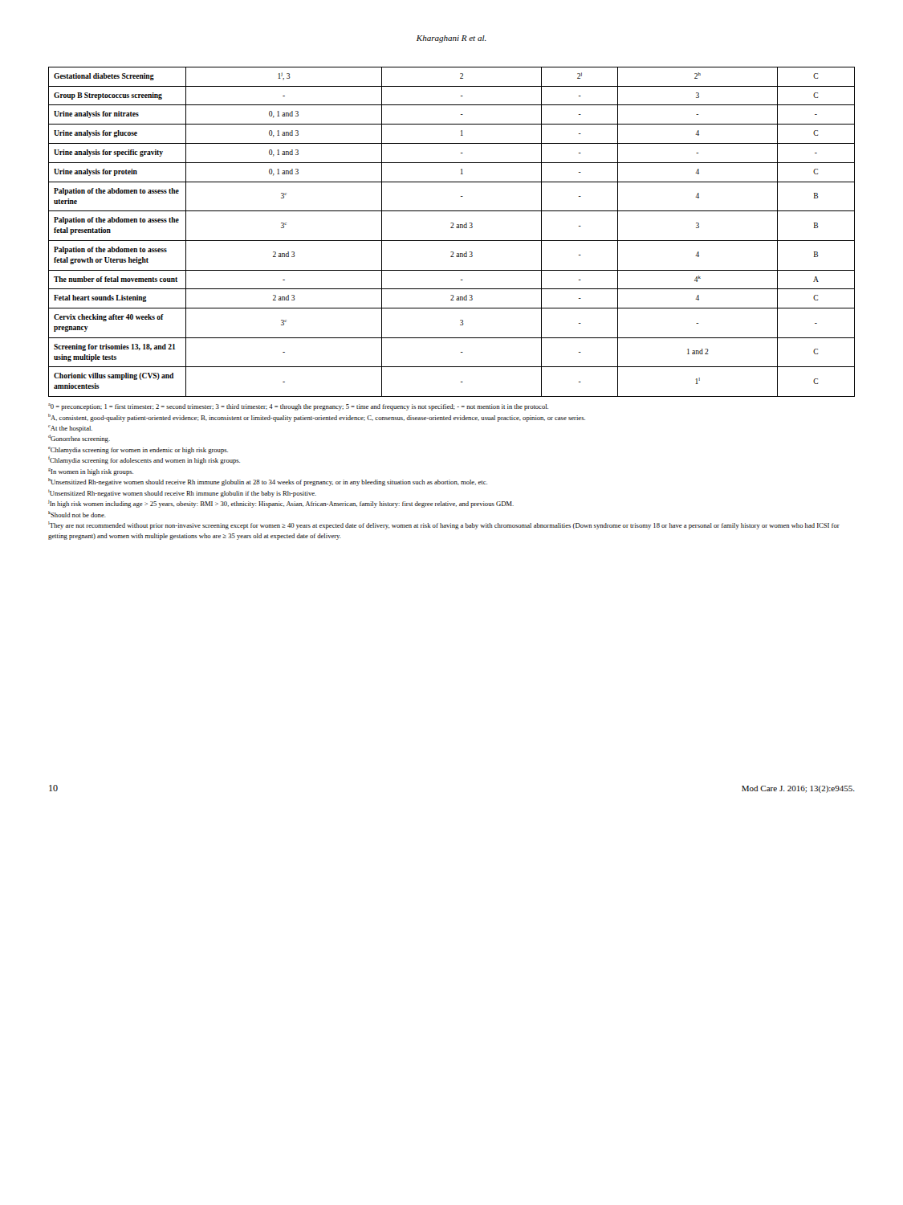Kharaghani R et al.
| Gestational diabetes Screening | 1 j , 3 | 2 | 2 j | 2 h | C |
| Group B Streptococcus screening | - | - | - | 3 | C |
| Urine analysis for nitrates | 0, 1 and 3 | - | - | - | - |
| Urine analysis for glucose | 0, 1 and 3 | 1 | - | 4 | C |
| Urine analysis for specific gravity | 0, 1 and 3 | - | - | - | - |
| Urine analysis for protein | 0, 1 and 3 | 1 | - | 4 | C |
| Palpation of the abdomen to assess the uterine | 3 c | - | - | 4 | B |
| Palpation of the abdomen to assess the fetal presentation | 3 c | 2 and 3 | - | 3 | B |
| Palpation of the abdomen to assess fetal growth or Uterus height | 2 and 3 | 2 and 3 | - | 4 | B |
| The number of fetal movements count | - | - | - | 4 k | A |
| Fetal heart sounds Listening | 2 and 3 | 2 and 3 | - | 4 | C |
| Cervix checking after 40 weeks of pregnancy | 3 c | 3 | - | - | - |
| Screening for trisomies 13, 18, and 21 using multiple tests | - | - | - | 1 and 2 | C |
| Chorionic villus sampling (CVS) and amniocentesis | - | - | - | 1 l | C |
a0 = preconception; 1 = first trimester; 2 = second trimester; 3 = third trimester; 4 = through the pregnancy; 5 = time and frequency is not specified; - = not mention it in the protocol.
bA, consistent, good-quality patient-oriented evidence; B, inconsistent or limited-quality patient-oriented evidence; C, consensus, disease-oriented evidence, usual practice, opinion, or case series.
cAt the hospital.
dGonorrhea screening.
eChlamydia screening for women in endemic or high risk groups.
fChlamydia screening for adolescents and women in high risk groups.
gIn women in high risk groups.
hUnsensitized Rh-negative women should receive Rh immune globulin at 28 to 34 weeks of pregnancy, or in any bleeding situation such as abortion, mole, etc.
iUnsensitized Rh-negative women should receive Rh immune globulin if the baby is Rh-positive.
jIn high risk women including age > 25 years, obesity: BMI > 30, ethnicity: Hispanic, Asian, African-American, family history: first degree relative, and previous GDM.
kShould not be done.
lThey are not recommended without prior non-invasive screening except for women ≥ 40 years at expected date of delivery, women at risk of having a baby with chromosomal abnormalities (Down syndrome or trisomy 18 or have a personal or family history or women who had ICSI for getting pregnant) and women with multiple gestations who are ≥ 35 years old at expected date of delivery.
10
Mod Care J. 2016; 13(2):e9455.